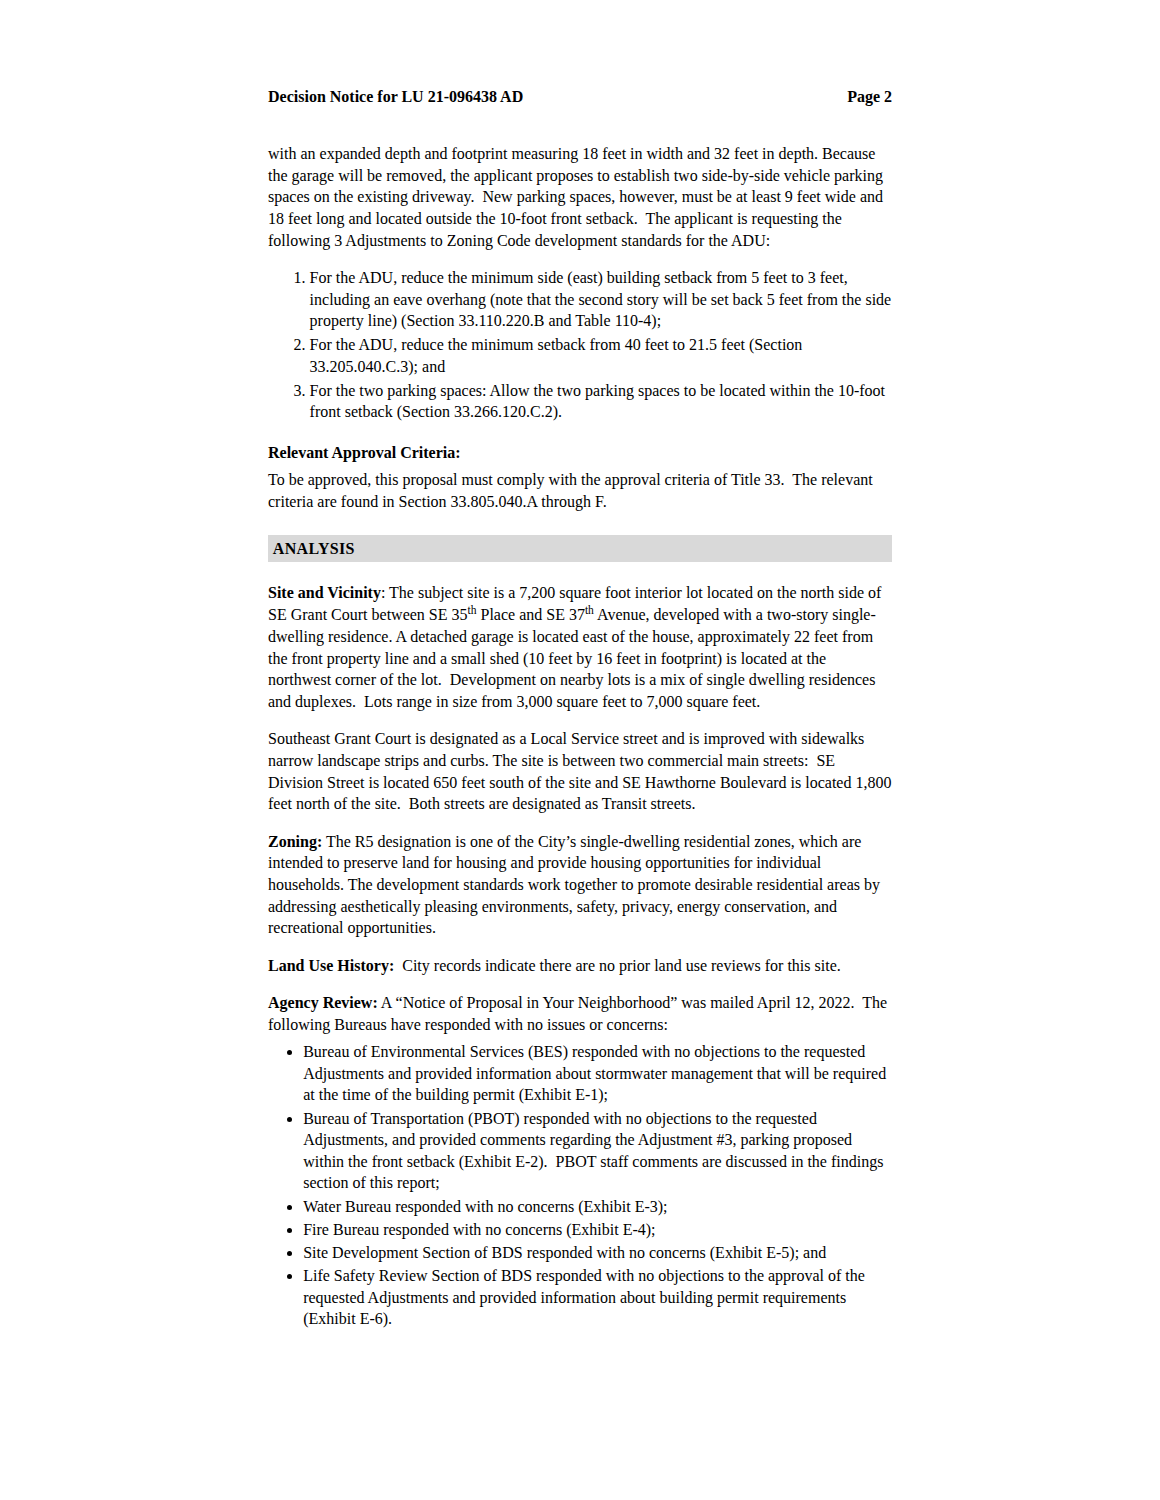Decision Notice for LU 21-096438 AD Page 2
with an expanded depth and footprint measuring 18 feet in width and 32 feet in depth. Because the garage will be removed, the applicant proposes to establish two side-by-side vehicle parking spaces on the existing driveway. New parking spaces, however, must be at least 9 feet wide and 18 feet long and located outside the 10-foot front setback. The applicant is requesting the following 3 Adjustments to Zoning Code development standards for the ADU:
For the ADU, reduce the minimum side (east) building setback from 5 feet to 3 feet, including an eave overhang (note that the second story will be set back 5 feet from the side property line) (Section 33.110.220.B and Table 110-4);
For the ADU, reduce the minimum setback from 40 feet to 21.5 feet (Section 33.205.040.C.3); and
For the two parking spaces: Allow the two parking spaces to be located within the 10-foot front setback (Section 33.266.120.C.2).
Relevant Approval Criteria:
To be approved, this proposal must comply with the approval criteria of Title 33. The relevant criteria are found in Section 33.805.040.A through F.
ANALYSIS
Site and Vicinity: The subject site is a 7,200 square foot interior lot located on the north side of SE Grant Court between SE 35th Place and SE 37th Avenue, developed with a two-story single-dwelling residence. A detached garage is located east of the house, approximately 22 feet from the front property line and a small shed (10 feet by 16 feet in footprint) is located at the northwest corner of the lot. Development on nearby lots is a mix of single dwelling residences and duplexes. Lots range in size from 3,000 square feet to 7,000 square feet.
Southeast Grant Court is designated as a Local Service street and is improved with sidewalks narrow landscape strips and curbs. The site is between two commercial main streets: SE Division Street is located 650 feet south of the site and SE Hawthorne Boulevard is located 1,800 feet north of the site. Both streets are designated as Transit streets.
Zoning: The R5 designation is one of the City’s single-dwelling residential zones, which are intended to preserve land for housing and provide housing opportunities for individual households. The development standards work together to promote desirable residential areas by addressing aesthetically pleasing environments, safety, privacy, energy conservation, and recreational opportunities.
Land Use History: City records indicate there are no prior land use reviews for this site.
Agency Review: A “Notice of Proposal in Your Neighborhood” was mailed April 12, 2022. The following Bureaus have responded with no issues or concerns:
Bureau of Environmental Services (BES) responded with no objections to the requested Adjustments and provided information about stormwater management that will be required at the time of the building permit (Exhibit E-1);
Bureau of Transportation (PBOT) responded with no objections to the requested Adjustments, and provided comments regarding the Adjustment #3, parking proposed within the front setback (Exhibit E-2). PBOT staff comments are discussed in the findings section of this report;
Water Bureau responded with no concerns (Exhibit E-3);
Fire Bureau responded with no concerns (Exhibit E-4);
Site Development Section of BDS responded with no concerns (Exhibit E-5); and
Life Safety Review Section of BDS responded with no objections to the approval of the requested Adjustments and provided information about building permit requirements (Exhibit E-6).